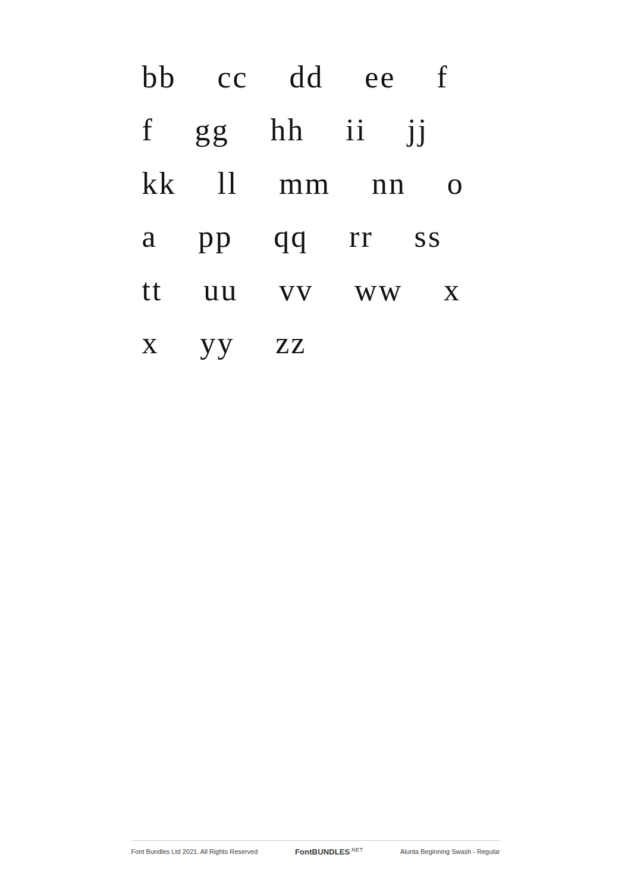bb cc dd ee f
f gg hh ii jj
kk ll mm nn o
a pp qq rr ss
tt uu vv ww x
x yy zz
Font Bundles Ltd 2021. All Rights Reserved
FontBUNDLES.NET
Alunta Beginning Swash - Regular